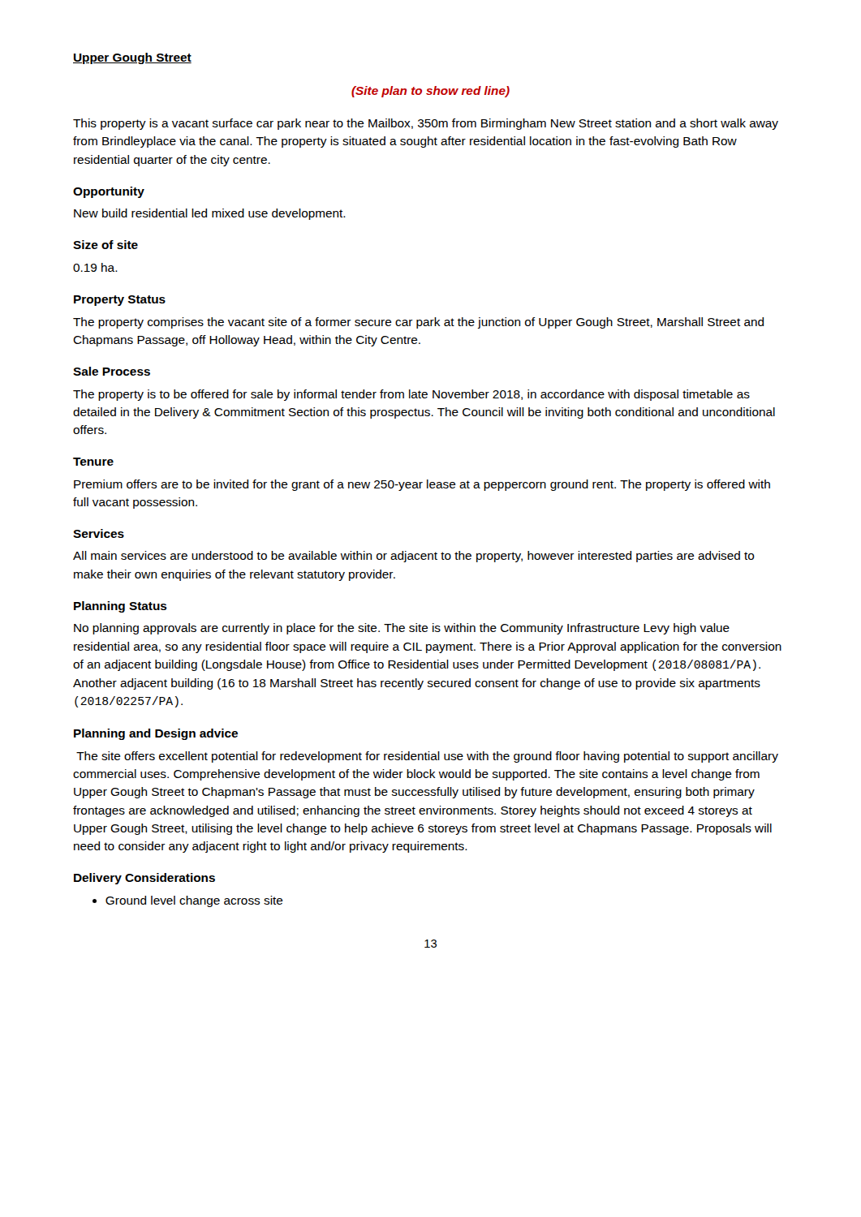Upper Gough Street
(Site plan to show red line)
This property is a vacant surface car park near to the Mailbox, 350m from Birmingham New Street station and a short walk away from Brindleyplace via the canal. The property is situated a sought after residential location in the fast-evolving Bath Row residential quarter of the city centre.
Opportunity
New build residential led mixed use development.
Size of site
0.19 ha.
Property Status
The property comprises the vacant site of a former secure car park at the junction of Upper Gough Street, Marshall Street and Chapmans Passage, off Holloway Head, within the City Centre.
Sale Process
The property is to be offered for sale by informal tender from late November 2018, in accordance with disposal timetable as detailed in the Delivery & Commitment Section of this prospectus. The Council will be inviting both conditional and unconditional offers.
Tenure
Premium offers are to be invited for the grant of a new 250-year lease at a peppercorn ground rent. The property is offered with full vacant possession.
Services
All main services are understood to be available within or adjacent to the property, however interested parties are advised to make their own enquiries of the relevant statutory provider.
Planning Status
No planning approvals are currently in place for the site. The site is within the Community Infrastructure Levy high value residential area, so any residential floor space will require a CIL payment. There is a Prior Approval application for the conversion of an adjacent building (Longsdale House) from Office to Residential uses under Permitted Development (2018/08081/PA). Another adjacent building (16 to 18 Marshall Street has recently secured consent for change of use to provide six apartments (2018/02257/PA).
Planning and Design advice
The site offers excellent potential for redevelopment for residential use with the ground floor having potential to support ancillary commercial uses. Comprehensive development of the wider block would be supported. The site contains a level change from Upper Gough Street to Chapman's Passage that must be successfully utilised by future development, ensuring both primary frontages are acknowledged and utilised; enhancing the street environments. Storey heights should not exceed 4 storeys at Upper Gough Street, utilising the level change to help achieve 6 storeys from street level at Chapmans Passage. Proposals will need to consider any adjacent right to light and/or privacy requirements.
Delivery Considerations
Ground level change across site
13